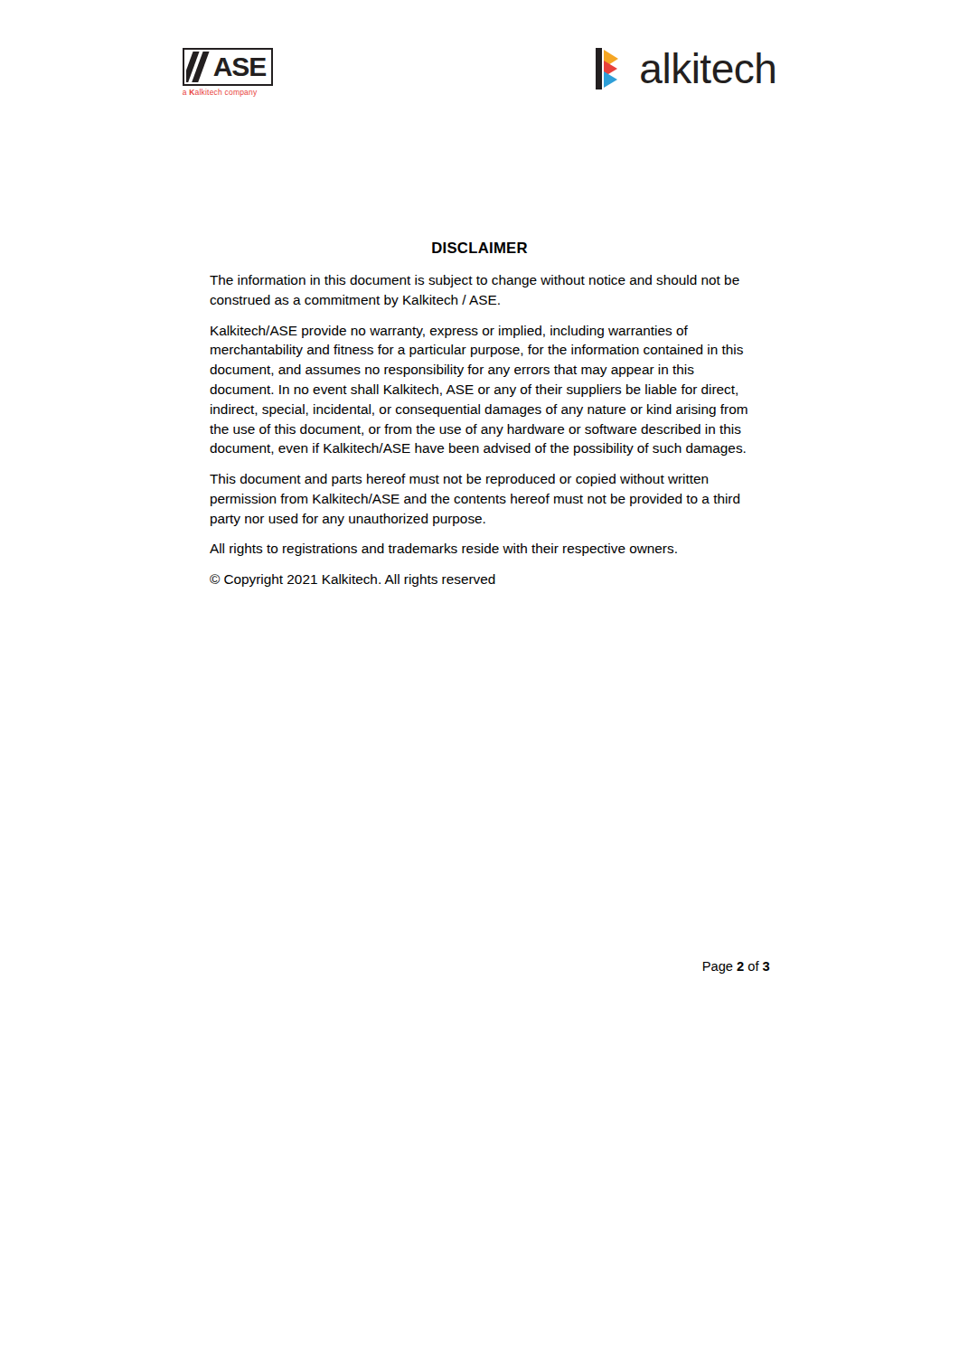ASE
a Kalkitech company
alkitech
DISCLAIMER
The information in this document is subject to change without notice and should not be construed as a commitment by Kalkitech / ASE.
Kalkitech/ASE provide no warranty, express or implied, including warranties of merchantability and fitness for a particular purpose, for the information contained in this document, and assumes no responsibility for any errors that may appear in this document. In no event shall Kalkitech, ASE or any of their suppliers be liable for direct, indirect, special, incidental, or consequential damages of any nature or kind arising from the use of this document, or from the use of any hardware or software described in this document, even if Kalkitech/ASE have been advised of the possibility of such damages.
This document and parts hereof must not be reproduced or copied without written permission from Kalkitech/ASE and the contents hereof must not be provided to a third party nor used for any unauthorized purpose.
All rights to registrations and trademarks reside with their respective owners.
© Copyright 2021 Kalkitech. All rights reserved
Page 2 of 3